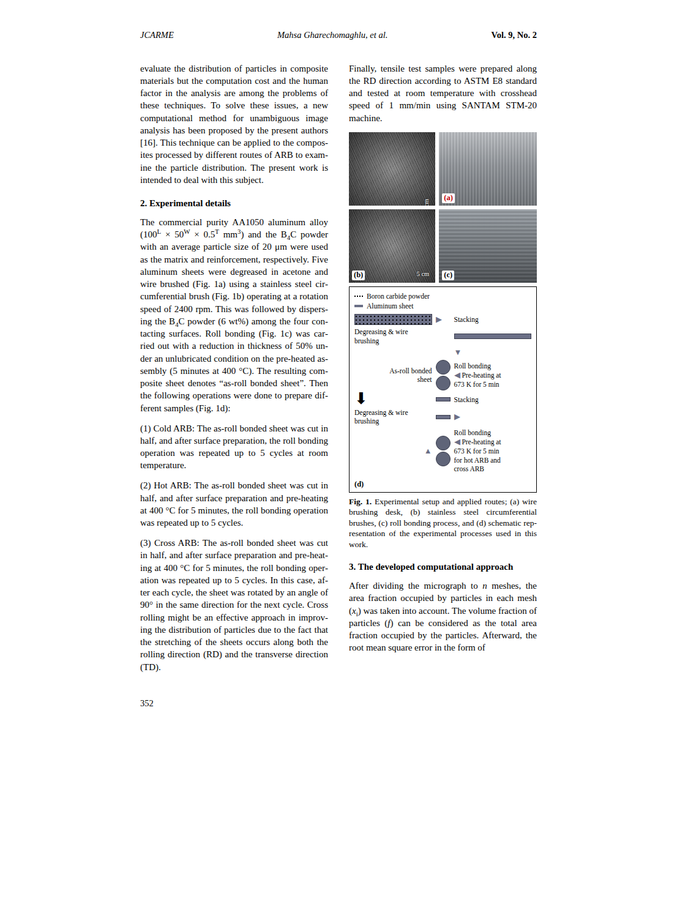JCARME
Mahsa Gharechomaghlu, et al.
Vol. 9, No. 2
evaluate the distribution of particles in composite materials but the computation cost and the human factor in the analysis are among the problems of these techniques. To solve these issues, a new computational method for unambiguous image analysis has been proposed by the present authors [16]. This technique can be applied to the composites processed by different routes of ARB to examine the particle distribution. The present work is intended to deal with this subject.
2. Experimental details
The commercial purity AA1050 aluminum alloy (100L × 50W × 0.5T mm3) and the B4C powder with an average particle size of 20 μm were used as the matrix and reinforcement, respectively. Five aluminum sheets were degreased in acetone and wire brushed (Fig. 1a) using a stainless steel circumferential brush (Fig. 1b) operating at a rotation speed of 2400 rpm. This was followed by dispersing the B4C powder (6 wt%) among the four contacting surfaces. Roll bonding (Fig. 1c) was carried out with a reduction in thickness of 50% under an unlubricated condition on the pre-heated assembly (5 minutes at 400 °C). The resulting composite sheet denotes “as-roll bonded sheet”. Then the following operations were done to prepare different samples (Fig. 1d):
(1) Cold ARB: The as-roll bonded sheet was cut in half, and after surface preparation, the roll bonding operation was repeated up to 5 cycles at room temperature.
(2) Hot ARB: The as-roll bonded sheet was cut in half, and after surface preparation and pre-heating at 400 °C for 5 minutes, the roll bonding operation was repeated up to 5 cycles.
(3) Cross ARB: The as-roll bonded sheet was cut in half, and after surface preparation and pre-heating at 400 °C for 5 minutes, the roll bonding operation was repeated up to 5 cycles. In this case, after each cycle, the sheet was rotated by an angle of 90° in the same direction for the next cycle. Cross rolling might be an effective approach in improving the distribution of particles due to the fact that the stretching of the sheets occurs along both the rolling direction (RD) and the transverse direction (TD).
352
Finally, tensile test samples were prepared along the RD direction according to ASTM E8 standard and tested at room temperature with crosshead speed of 1 mm/min using SANTAM STM-20 machine.
5 cm
(b) 5 cm
(a)
(c)
Boron carbide powder
Aluminum sheet
Stacking
Degreasing & wire brushing
As-roll bonded
sheet
Roll bonding
Pre-heating at
673 K for 5 min
⬇
Stacking
Degreasing & wire brushing
Roll bonding
Pre-heating at
673 K for 5 min
for hot ARB and
cross ARB
(d)
Fig. 1. Experimental setup and applied routes; (a) wire brushing desk, (b) stainless steel circumferential brushes, (c) roll bonding process, and (d) schematic representation of the experimental processes used in this work.
3. The developed computational approach
After dividing the micrograph to n meshes, the area fraction occupied by particles in each mesh (xi) was taken into account. The volume fraction of particles (f) can be considered as the total area fraction occupied by the particles. Afterward, the root mean square error in the form of